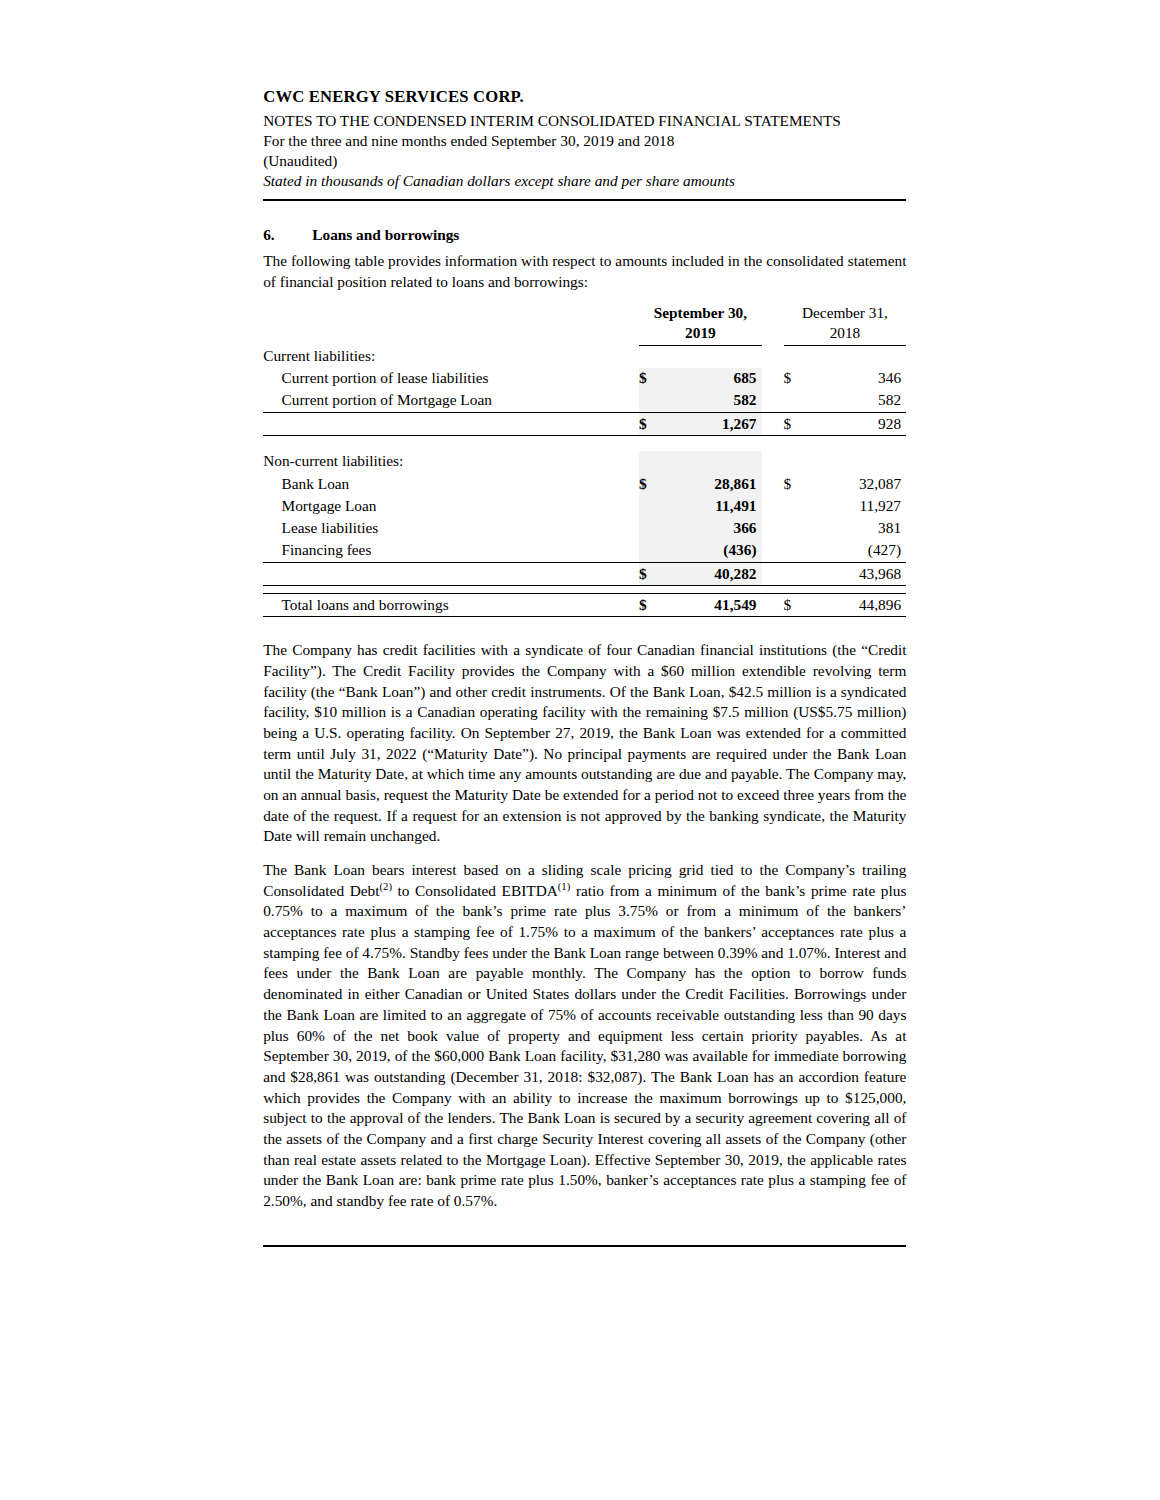CWC ENERGY SERVICES CORP.
NOTES TO THE CONDENSED INTERIM CONSOLIDATED FINANCIAL STATEMENTS
For the three and nine months ended September 30, 2019 and 2018
(Unaudited)
Stated in thousands of Canadian dollars except share and per share amounts
6. Loans and borrowings
The following table provides information with respect to amounts included in the consolidated statement of financial position related to loans and borrowings:
| | September 30, 2019 | | December 31, 2018 |
| --- | --- | --- | --- |
| Current liabilities: | | | | | |
| Current portion of lease liabilities | $ | 685 | | $ | 346 |
| Current portion of Mortgage Loan | | 582 | | | 582 |
| | $ | 1,267 | | $ | 928 |
| Non-current liabilities: | | | | | |
| Bank Loan | $ | 28,861 | | $ | 32,087 |
| Mortgage Loan | | 11,491 | | | 11,927 |
| Lease liabilities | | 366 | | | 381 |
| Financing fees | | (436) | | | (427) |
| | $ | 40,282 | | | 43,968 |
| Total loans and borrowings | $ | 41,549 | | $ | 44,896 |
The Company has credit facilities with a syndicate of four Canadian financial institutions (the “Credit Facility”). The Credit Facility provides the Company with a $60 million extendible revolving term facility (the “Bank Loan”) and other credit instruments. Of the Bank Loan, $42.5 million is a syndicated facility, $10 million is a Canadian operating facility with the remaining $7.5 million (US$5.75 million) being a U.S. operating facility. On September 27, 2019, the Bank Loan was extended for a committed term until July 31, 2022 (“Maturity Date”). No principal payments are required under the Bank Loan until the Maturity Date, at which time any amounts outstanding are due and payable. The Company may, on an annual basis, request the Maturity Date be extended for a period not to exceed three years from the date of the request. If a request for an extension is not approved by the banking syndicate, the Maturity Date will remain unchanged.
The Bank Loan bears interest based on a sliding scale pricing grid tied to the Company’s trailing Consolidated Debt(2) to Consolidated EBITDA(1) ratio from a minimum of the bank’s prime rate plus 0.75% to a maximum of the bank’s prime rate plus 3.75% or from a minimum of the bankers’ acceptances rate plus a stamping fee of 1.75% to a maximum of the bankers’ acceptances rate plus a stamping fee of 4.75%. Standby fees under the Bank Loan range between 0.39% and 1.07%. Interest and fees under the Bank Loan are payable monthly. The Company has the option to borrow funds denominated in either Canadian or United States dollars under the Credit Facilities. Borrowings under the Bank Loan are limited to an aggregate of 75% of accounts receivable outstanding less than 90 days plus 60% of the net book value of property and equipment less certain priority payables. As at September 30, 2019, of the $60,000 Bank Loan facility, $31,280 was available for immediate borrowing and $28,861 was outstanding (December 31, 2018: $32,087). The Bank Loan has an accordion feature which provides the Company with an ability to increase the maximum borrowings up to $125,000, subject to the approval of the lenders. The Bank Loan is secured by a security agreement covering all of the assets of the Company and a first charge Security Interest covering all assets of the Company (other than real estate assets related to the Mortgage Loan). Effective September 30, 2019, the applicable rates under the Bank Loan are: bank prime rate plus 1.50%, banker’s acceptances rate plus a stamping fee of 2.50%, and standby fee rate of 0.57%.